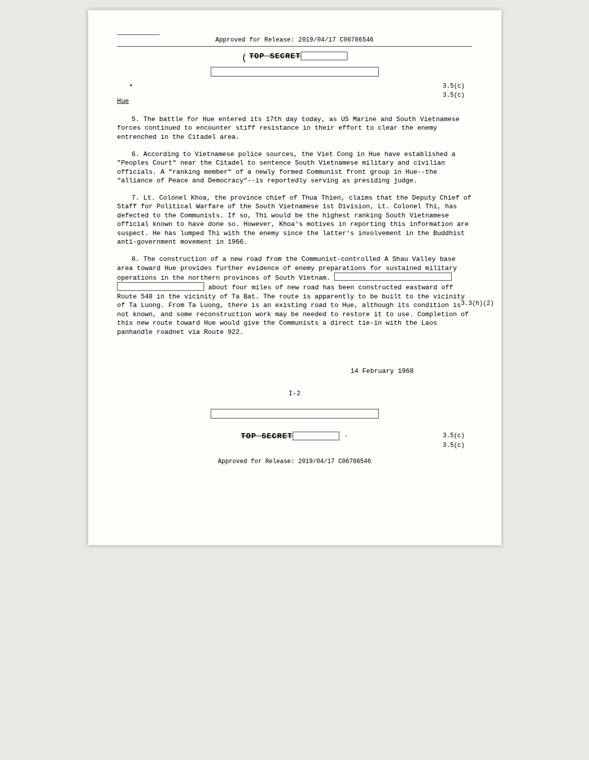Approved for Release: 2019/04/17 C06786546
• ( TOP SECRET
3.5(c)
3.5(c)
Hue
5. The battle for Hue entered its 17th day today, as US Marine and South Vietnamese forces continued to encounter stiff resistance in their effort to clear the enemy entrenched in the Citadel area.
6. According to Vietnamese police sources, the Viet Cong in Hue have established a "Peoples Court" near the Citadel to sentence South Vietnamese military and civilian officials. A "ranking member" of a newly formed Communist front group in Hue--the "alliance of Peace and Democracy"--is reportedly serving as presiding judge.
7. Lt. Colonel Khoa, the province chief of Thua Thien, claims that the Deputy Chief of Staff for Political Warfare of the South Vietnamese 1st Division, Lt. Colonel Thi, has defected to the Communists. If so, Thi would be the highest ranking South Vietnamese official known to have done so. However, Khoa's motives in reporting this information are suspect. He has lumped Thi with the enemy since the latter's involvement in the Buddhist anti-government movement in 1966.
8. The construction of a new road from the Communist-controlled A Shau Valley base area toward Hue provides further evidence of enemy preparations for sustained military operations in the northern provinces of South Vietnam.
about four miles of new road has been constructed eastward off Route 548 in the vicinity of Ta Bat. The route is apparently to be built to the vicinity of Ta Luong. From Ta Luong, there is an existing road to Hue, although its condition is not known, and some reconstruction work may be needed to restore it to use. Completion of this new route toward Hue would give the Communists a direct tie-in with the Laos panhandle roadnet via Route 922.
3.3(h)(2)
14 February 1968
I-2
TOP SECRET ·
3.5(c)
3.5(c)
Approved for Release: 2019/04/17 C06786546